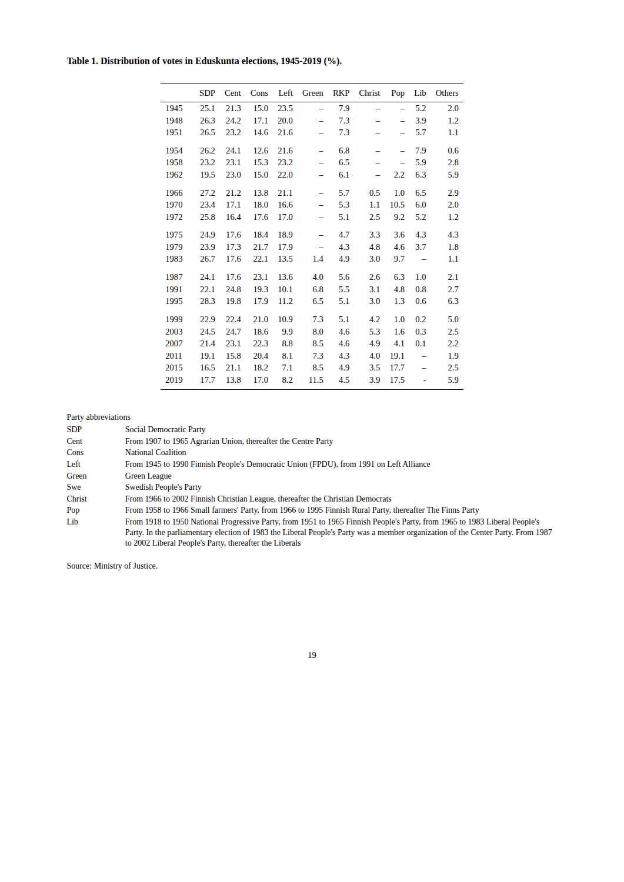Table 1. Distribution of votes in Eduskunta elections, 1945-2019 (%).
| | SDP | Cent | Cons | Left | Green | RKP | Christ | Pop | Lib | Others |
| --- | --- | --- | --- | --- | --- | --- | --- | --- | --- | --- |
| 1945 | 25.1 | 21.3 | 15.0 | 23.5 | – | 7.9 | – | – | 5.2 | 2.0 |
| 1948 | 26.3 | 24.2 | 17.1 | 20.0 | – | 7.3 | – | – | 3.9 | 1.2 |
| 1951 | 26.5 | 23.2 | 14.6 | 21.6 | – | 7.3 | – | – | 5.7 | 1.1 |
| 1954 | 26.2 | 24.1 | 12.6 | 21.6 | – | 6.8 | – | – | 7.9 | 0.6 |
| 1958 | 23.2 | 23.1 | 15.3 | 23.2 | – | 6.5 | – | – | 5.9 | 2.8 |
| 1962 | 19.5 | 23.0 | 15.0 | 22.0 | – | 6.1 | – | 2.2 | 6.3 | 5.9 |
| 1966 | 27.2 | 21.2 | 13.8 | 21.1 | – | 5.7 | 0.5 | 1.0 | 6.5 | 2.9 |
| 1970 | 23.4 | 17.1 | 18.0 | 16.6 | – | 5.3 | 1.1 | 10.5 | 6.0 | 2.0 |
| 1972 | 25.8 | 16.4 | 17.6 | 17.0 | – | 5.1 | 2.5 | 9.2 | 5.2 | 1.2 |
| 1975 | 24.9 | 17.6 | 18.4 | 18.9 | – | 4.7 | 3.3 | 3.6 | 4.3 | 4.3 |
| 1979 | 23.9 | 17.3 | 21.7 | 17.9 | – | 4.3 | 4.8 | 4.6 | 3.7 | 1.8 |
| 1983 | 26.7 | 17.6 | 22.1 | 13.5 | 1.4 | 4.9 | 3.0 | 9.7 | – | 1.1 |
| 1987 | 24.1 | 17.6 | 23.1 | 13.6 | 4.0 | 5.6 | 2.6 | 6.3 | 1.0 | 2.1 |
| 1991 | 22.1 | 24.8 | 19.3 | 10.1 | 6.8 | 5.5 | 3.1 | 4.8 | 0.8 | 2.7 |
| 1995 | 28.3 | 19.8 | 17.9 | 11.2 | 6.5 | 5.1 | 3.0 | 1.3 | 0.6 | 6.3 |
| 1999 | 22.9 | 22.4 | 21.0 | 10.9 | 7.3 | 5.1 | 4.2 | 1.0 | 0.2 | 5.0 |
| 2003 | 24.5 | 24.7 | 18.6 | 9.9 | 8.0 | 4.6 | 5.3 | 1.6 | 0.3 | 2.5 |
| 2007 | 21.4 | 23.1 | 22.3 | 8.8 | 8.5 | 4.6 | 4.9 | 4.1 | 0.1 | 2.2 |
| 2011 | 19.1 | 15.8 | 20.4 | 8.1 | 7.3 | 4.3 | 4.0 | 19.1 | – | 1.9 |
| 2015 | 16.5 | 21.1 | 18.2 | 7.1 | 8.5 | 4.9 | 3.5 | 17.7 | – | 2.5 |
| 2019 | 17.7 | 13.8 | 17.0 | 8.2 | 11.5 | 4.5 | 3.9 | 17.5 | - | 5.9 |
Party abbreviations
| SDP | Social Democratic Party |
| Cent | From 1907 to 1965 Agrarian Union, thereafter the Centre Party |
| Cons | National Coalition |
| Left | From 1945 to 1990 Finnish People's Democratic Union (FPDU), from 1991 on Left Alliance |
| Green | Green League |
| Swe | Swedish People's Party |
| Christ | From 1966 to 2002 Finnish Christian League, thereafter the Christian Democrats |
| Pop | From 1958 to 1966 Small farmers' Party, from 1966 to 1995 Finnish Rural Party, thereafter The Finns Party |
| Lib | From 1918 to 1950 National Progressive Party, from 1951 to 1965 Finnish People's Party, from 1965 to 1983 Liberal People's Party. In the parliamentary election of 1983 the Liberal People's Party was a member organization of the Center Party. From 1987 to 2002 Liberal People's Party, thereafter the Liberals |
Source: Ministry of Justice.
19